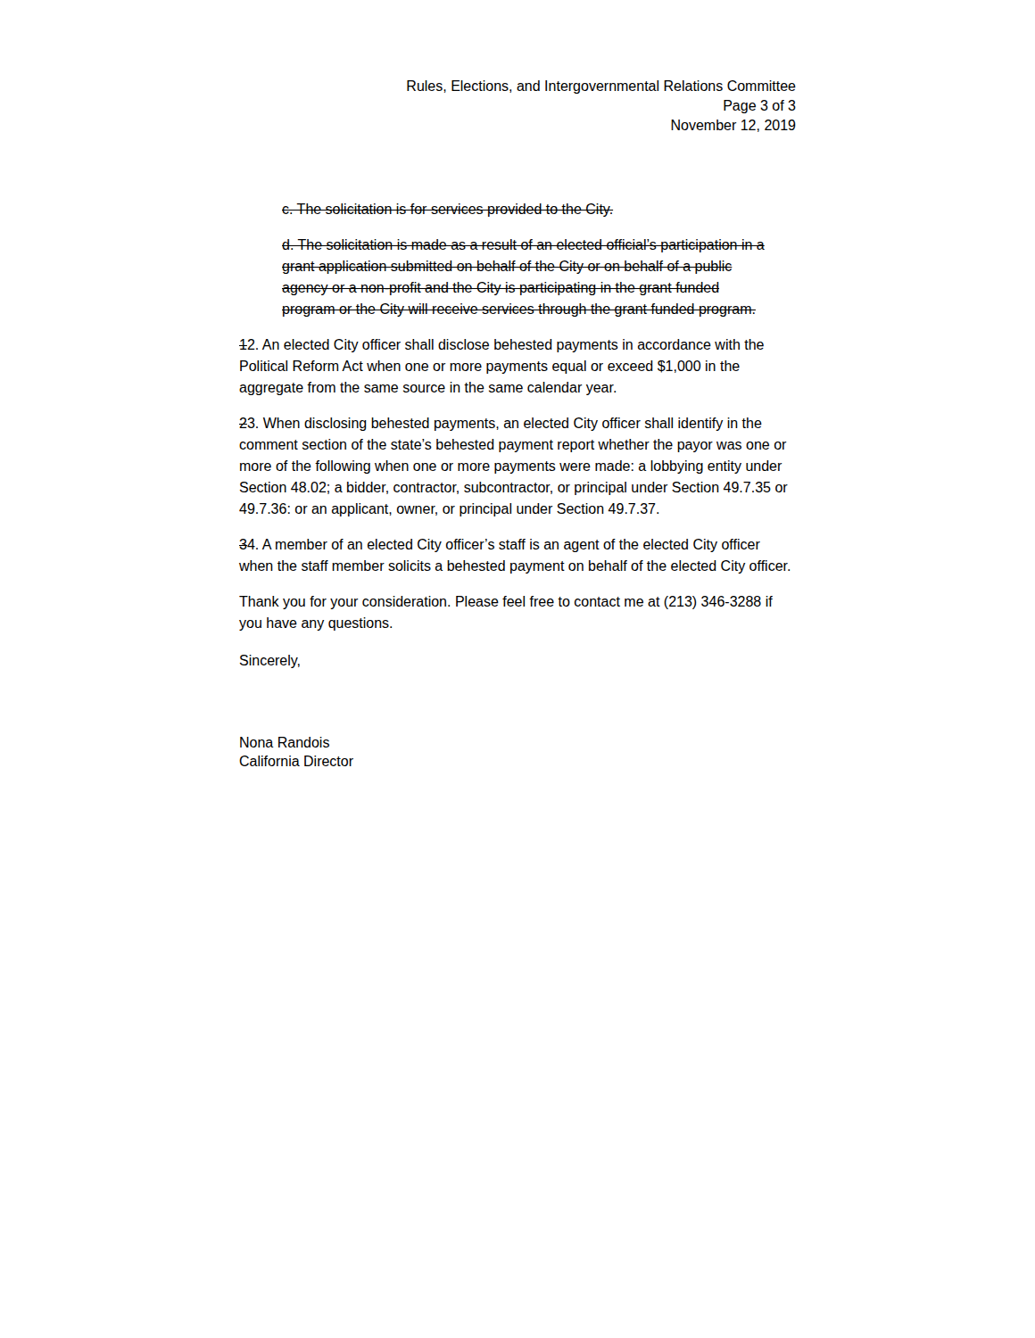Rules, Elections, and Intergovernmental Relations Committee
Page 3 of 3
November 12, 2019
c. The solicitation is for services provided to the City.
d. The solicitation is made as a result of an elected official’s participation in a grant application submitted on behalf of the City or on behalf of a public agency or a non-profit and the City is participating in the grant funded program or the City will receive services through the grant funded program.
12. An elected City officer shall disclose behested payments in accordance with the Political Reform Act when one or more payments equal or exceed $1,000 in the aggregate from the same source in the same calendar year.
23. When disclosing behested payments, an elected City officer shall identify in the comment section of the state’s behested payment report whether the payor was one or more of the following when one or more payments were made: a lobbying entity under Section 48.02; a bidder, contractor, subcontractor, or principal under Section 49.7.35 or 49.7.36: or an applicant, owner, or principal under Section 49.7.37.
34. A member of an elected City officer’s staff is an agent of the elected City officer when the staff member solicits a behested payment on behalf of the elected City officer.
Thank you for your consideration. Please feel free to contact me at (213) 346-3288 if you have any questions.
Sincerely,
Nona Randois
California Director